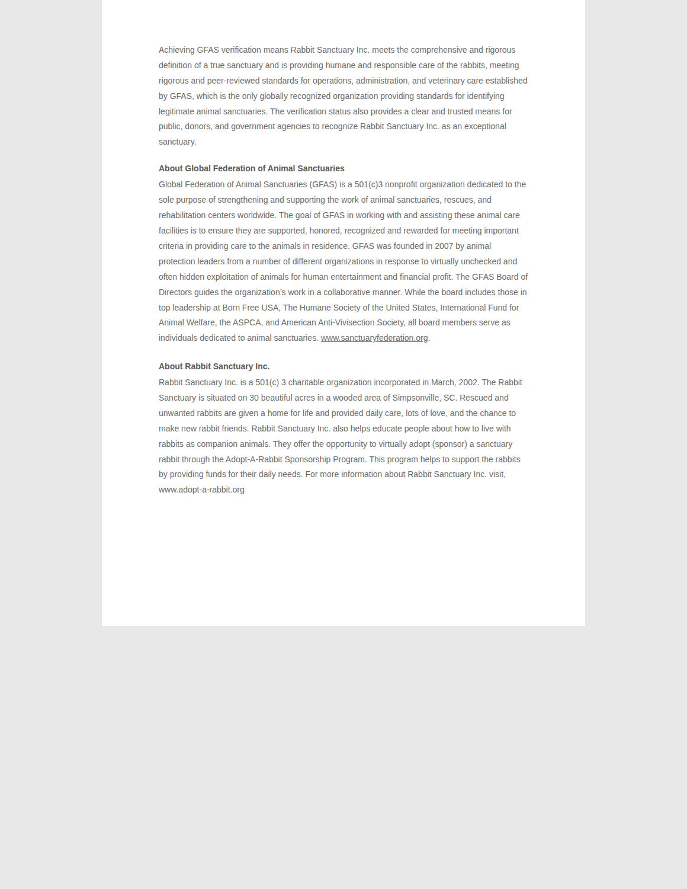Achieving GFAS verification means Rabbit Sanctuary Inc. meets the comprehensive and rigorous definition of a true sanctuary and is providing humane and responsible care of the rabbits, meeting rigorous and peer-reviewed standards for operations, administration, and veterinary care established by GFAS, which is the only globally recognized organization providing standards for identifying legitimate animal sanctuaries. The verification status also provides a clear and trusted means for public, donors, and government agencies to recognize Rabbit Sanctuary Inc. as an exceptional sanctuary.
About Global Federation of Animal Sanctuaries
Global Federation of Animal Sanctuaries (GFAS) is a 501(c)3 nonprofit organization dedicated to the sole purpose of strengthening and supporting the work of animal sanctuaries, rescues, and rehabilitation centers worldwide. The goal of GFAS in working with and assisting these animal care facilities is to ensure they are supported, honored, recognized and rewarded for meeting important criteria in providing care to the animals in residence. GFAS was founded in 2007 by animal protection leaders from a number of different organizations in response to virtually unchecked and often hidden exploitation of animals for human entertainment and financial profit. The GFAS Board of Directors guides the organization’s work in a collaborative manner. While the board includes those in top leadership at Born Free USA, The Humane Society of the United States, International Fund for Animal Welfare, the ASPCA, and American Anti-Vivisection Society, all board members serve as individuals dedicated to animal sanctuaries. www.sanctuaryfederation.org.
About Rabbit Sanctuary Inc.
Rabbit Sanctuary Inc. is a 501(c) 3 charitable organization incorporated in March, 2002. The Rabbit Sanctuary is situated on 30 beautiful acres in a wooded area of Simpsonville, SC. Rescued and unwanted rabbits are given a home for life and provided daily care, lots of love, and the chance to make new rabbit friends. Rabbit Sanctuary Inc. also helps educate people about how to live with rabbits as companion animals. They offer the opportunity to virtually adopt (sponsor) a sanctuary rabbit through the Adopt-A-Rabbit Sponsorship Program. This program helps to support the rabbits by providing funds for their daily needs. For more information about Rabbit Sanctuary Inc. visit, www.adopt-a-rabbit.org